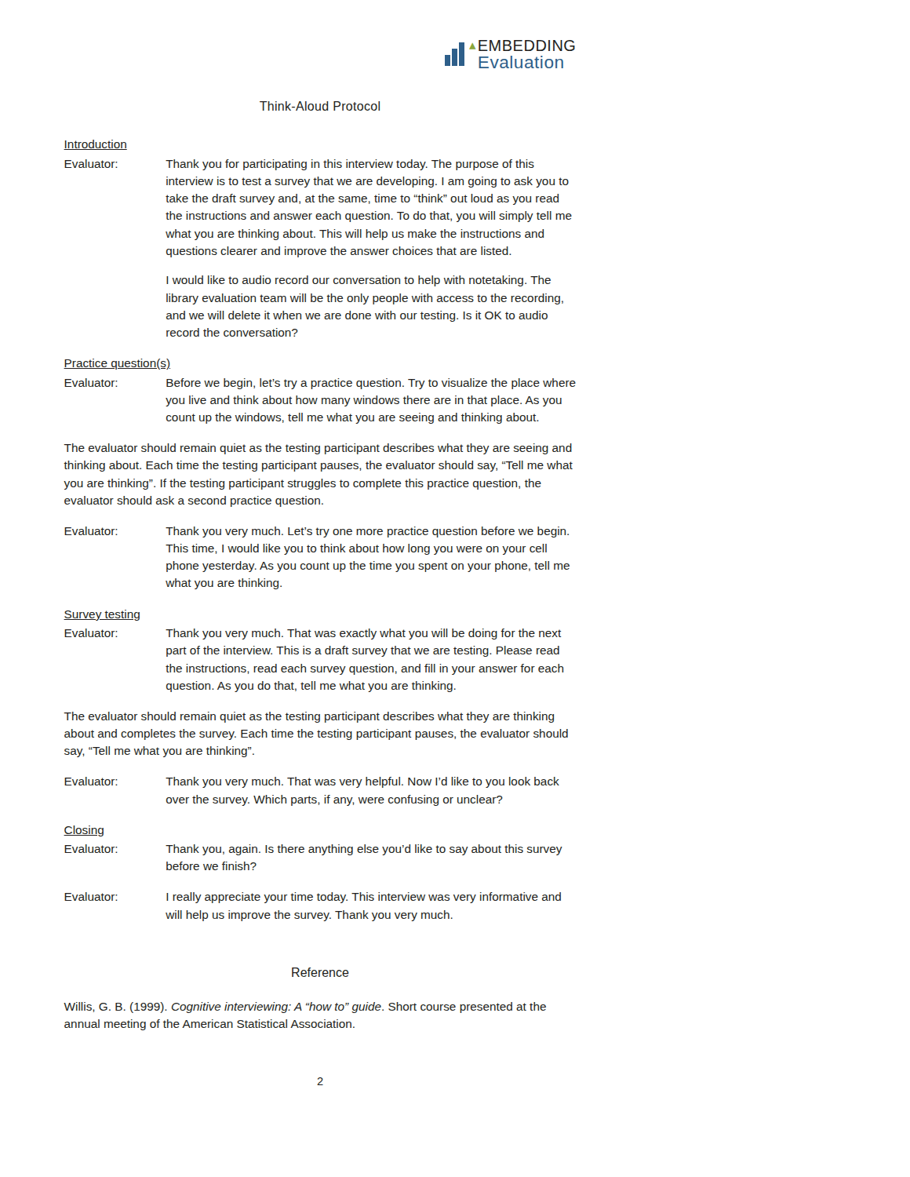▴EMBEDDING
Evaluation
Think-Aloud Protocol
Introduction
Evaluator:
Thank you for participating in this interview today. The purpose of this interview is to test a survey that we are developing. I am going to ask you to take the draft survey and, at the same, time to “think” out loud as you read the instructions and answer each question. To do that, you will simply tell me what you are thinking about. This will help us make the instructions and questions clearer and improve the answer choices that are listed.
I would like to audio record our conversation to help with notetaking. The library evaluation team will be the only people with access to the recording, and we will delete it when we are done with our testing. Is it OK to audio record the conversation?
Practice question(s)
Evaluator:
Before we begin, let’s try a practice question. Try to visualize the place where you live and think about how many windows there are in that place. As you count up the windows, tell me what you are seeing and thinking about.
The evaluator should remain quiet as the testing participant describes what they are seeing and thinking about. Each time the testing participant pauses, the evaluator should say, “Tell me what you are thinking”. If the testing participant struggles to complete this practice question, the evaluator should ask a second practice question.
Evaluator:
Thank you very much. Let’s try one more practice question before we begin. This time, I would like you to think about how long you were on your cell phone yesterday. As you count up the time you spent on your phone, tell me what you are thinking.
Survey testing
Evaluator:
Thank you very much. That was exactly what you will be doing for the next part of the interview. This is a draft survey that we are testing. Please read the instructions, read each survey question, and fill in your answer for each question. As you do that, tell me what you are thinking.
The evaluator should remain quiet as the testing participant describes what they are thinking about and completes the survey. Each time the testing participant pauses, the evaluator should say, “Tell me what you are thinking”.
Evaluator:
Thank you very much. That was very helpful. Now I’d like to you look back over the survey. Which parts, if any, were confusing or unclear?
Closing
Evaluator:
Thank you, again. Is there anything else you’d like to say about this survey before we finish?
Evaluator:
I really appreciate your time today. This interview was very informative and will help us improve the survey. Thank you very much.
Reference
Willis, G. B. (1999). Cognitive interviewing: A “how to” guide. Short course presented at the annual meeting of the American Statistical Association.
2